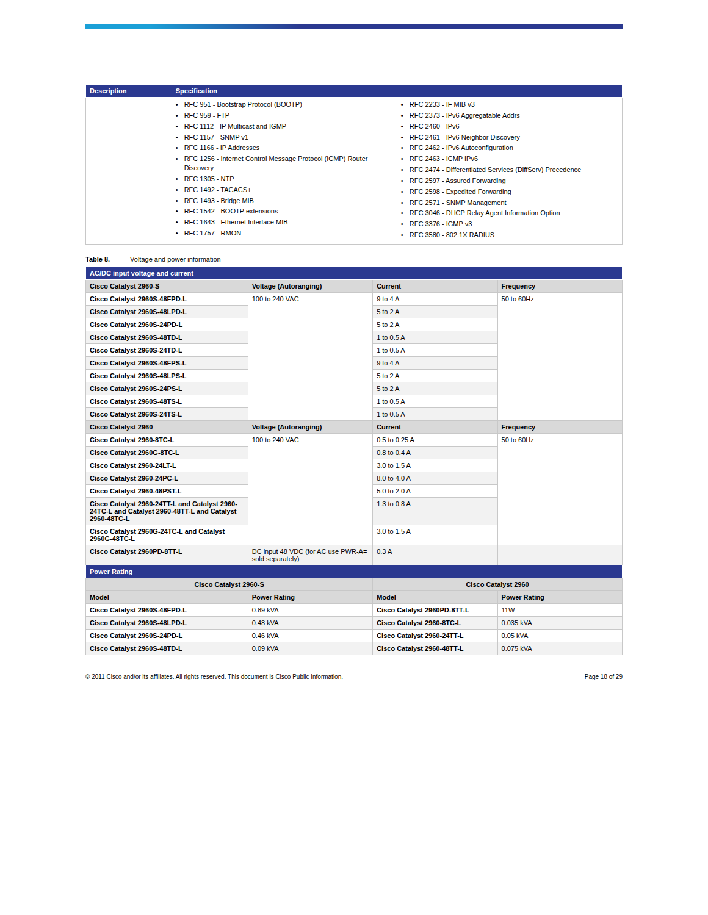| Description | Specification |
| --- | --- |
| | RFC 951 - Bootstrap Protocol (BOOTP) RFC 959 - FTP RFC 1112 - IP Multicast and IGMP RFC 1157 - SNMP v1 RFC 1166 - IP Addresses RFC 1256 - Internet Control Message Protocol (ICMP) Router Discovery RFC 1305 - NTP RFC 1492 - TACACS+ RFC 1493 - Bridge MIB RFC 1542 - BOOTP extensions RFC 1643 - Ethernet Interface MIB RFC 1757 - RMON | RFC 2233 - IF MIB v3 RFC 2373 - IPv6 Aggregatable Addrs RFC 2460 - IPv6 RFC 2461 - IPv6 Neighbor Discovery RFC 2462 - IPv6 Autoconfiguration RFC 2463 - ICMP IPv6 RFC 2474 - Differentiated Services (DiffServ) Precedence RFC 2597 - Assured Forwarding RFC 2598 - Expedited Forwarding RFC 2571 - SNMP Management RFC 3046 - DHCP Relay Agent Information Option RFC 3376 - IGMP v3 RFC 3580 - 802.1X RADIUS |
Table 8. Voltage and power information
| AC/DC input voltage and current |
| Cisco Catalyst 2960-S | Voltage (Autoranging) | Current | Frequency |
| Cisco Catalyst 2960S-48FPD-L | 100 to 240 VAC | 9 to 4 A | 50 to 60Hz |
| Cisco Catalyst 2960S-48LPD-L | 5 to 2 A |
| Cisco Catalyst 2960S-24PD-L | 5 to 2 A |
| Cisco Catalyst 2960S-48TD-L | 1 to 0.5 A |
| Cisco Catalyst 2960S-24TD-L | 1 to 0.5 A |
| Cisco Catalyst 2960S-48FPS-L | 9 to 4 A |
| Cisco Catalyst 2960S-48LPS-L | 5 to 2 A |
| Cisco Catalyst 2960S-24PS-L | 5 to 2 A |
| Cisco Catalyst 2960S-48TS-L | 1 to 0.5 A |
| Cisco Catalyst 2960S-24TS-L | 1 to 0.5 A |
| Cisco Catalyst 2960 | Voltage (Autoranging) | Current | Frequency |
| Cisco Catalyst 2960-8TC-L | 100 to 240 VAC | 0.5 to 0.25 A | 50 to 60Hz |
| Cisco Catalyst 2960G-8TC-L | 0.8 to 0.4 A |
| Cisco Catalyst 2960-24LT-L | 3.0 to 1.5 A |
| Cisco Catalyst 2960-24PC-L | 8.0 to 4.0 A |
| Cisco Catalyst 2960-48PST-L | 5.0 to 2.0 A |
| Cisco Catalyst 2960-24TT-L and Catalyst 2960-24TC-L and Catalyst 2960-48TT-L and Catalyst 2960-48TC-L | 1.3 to 0.8 A |
| Cisco Catalyst 2960G-24TC-L and Catalyst 2960G-48TC-L | 3.0 to 1.5 A |
| Cisco Catalyst 2960PD-8TT-L | DC input 48 VDC (for AC use PWR-A= sold separately) | 0.3 A | |
| Power Rating |
| Cisco Catalyst 2960-S | Cisco Catalyst 2960 |
| Model | Power Rating | Model | Power Rating |
| Cisco Catalyst 2960S-48FPD-L | 0.89 kVA | Cisco Catalyst 2960PD-8TT-L | 11W |
| Cisco Catalyst 2960S-48LPD-L | 0.48 kVA | Cisco Catalyst 2960-8TC-L | 0.035 kVA |
| Cisco Catalyst 2960S-24PD-L | 0.46 kVA | Cisco Catalyst 2960-24TT-L | 0.05 kVA |
| Cisco Catalyst 2960S-48TD-L | 0.09 kVA | Cisco Catalyst 2960-48TT-L | 0.075 kVA |
© 2011 Cisco and/or its affiliates. All rights reserved. This document is Cisco Public Information.
Page 18 of 29